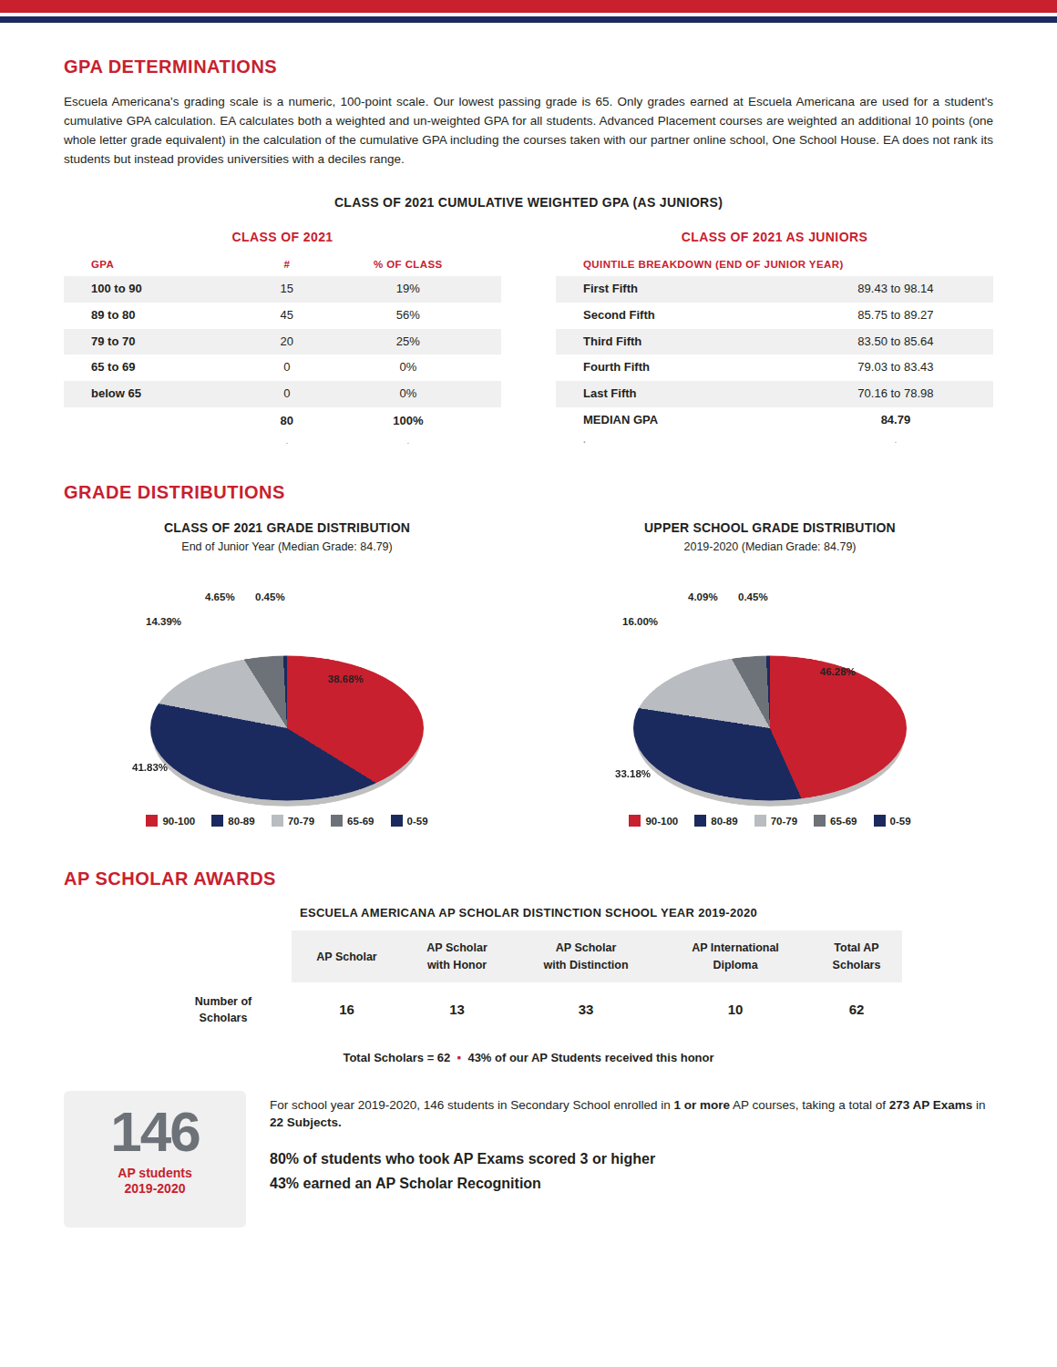GPA Determinations
Escuela Americana's grading scale is a numeric, 100-point scale. Our lowest passing grade is 65. Only grades earned at Escuela Americana are used for a student's cumulative GPA calculation. EA calculates both a weighted and un-weighted GPA for all students. Advanced Placement courses are weighted an additional 10 points (one whole letter grade equivalent) in the calculation of the cumulative GPA including the courses taken with our partner online school, One School House. EA does not rank its students but instead provides universities with a deciles range.
Class of 2021 Cumulative Weighted GPA (as Juniors)
Class of 2021
| GPA | # | % of Class |
| --- | --- | --- |
| 100 to 90 | 15 | 19% |
| 89 to 80 | 45 | 56% |
| 79 to 70 | 20 | 25% |
| 65 to 69 | 0 | 0% |
| below 65 | 0 | 0% |
| | 80 | 100% |
| | . | . |
Class of 2021 as Juniors
| Quintile Breakdown (End of Junior Year) |
| --- |
| First Fifth | 89.43 to 98.14 |
| Second Fifth | 85.75 to 89.27 |
| Third Fifth | 83.50 to 85.64 |
| Fourth Fifth | 79.03 to 83.43 |
| Last Fifth | 70.16 to 78.98 |
| MEDIAN GPA | 84.79 |
| . | . |
Grade Distributions
CLASS OF 2021 GRADE DISTRIBUTION
End of Junior Year (Median Grade: 84.79)
38.68%
41.83%
14.39%
4.65%
0.45%
90-100
80-89
70-79
65-69
0-59
UPPER SCHOOL GRADE DISTRIBUTION
2019-2020 (Median Grade: 84.79)
46.28%
33.18%
16.00%
4.09%
0.45%
90-100
80-89
70-79
65-69
0-59
AP Scholar Awards
Escuela Americana AP Scholar Distinction School Year 2019-2020
| | AP Scholar | AP Scholar with Honor | AP Scholar with Distinction | AP International Diploma | Total AP Scholars |
| --- | --- | --- | --- | --- | --- |
| Number of Scholars | 16 | 13 | 33 | 10 | 62 |
Total Scholars = 62 ▪ 43% of our AP Students received this honor
146
AP students
2019-2020
For school year 2019-2020, 146 students in Secondary School enrolled in 1 or more AP courses, taking a total of 273 AP Exams in 22 Subjects.
80% of students who took AP Exams scored 3 or higher
43% earned an AP Scholar Recognition